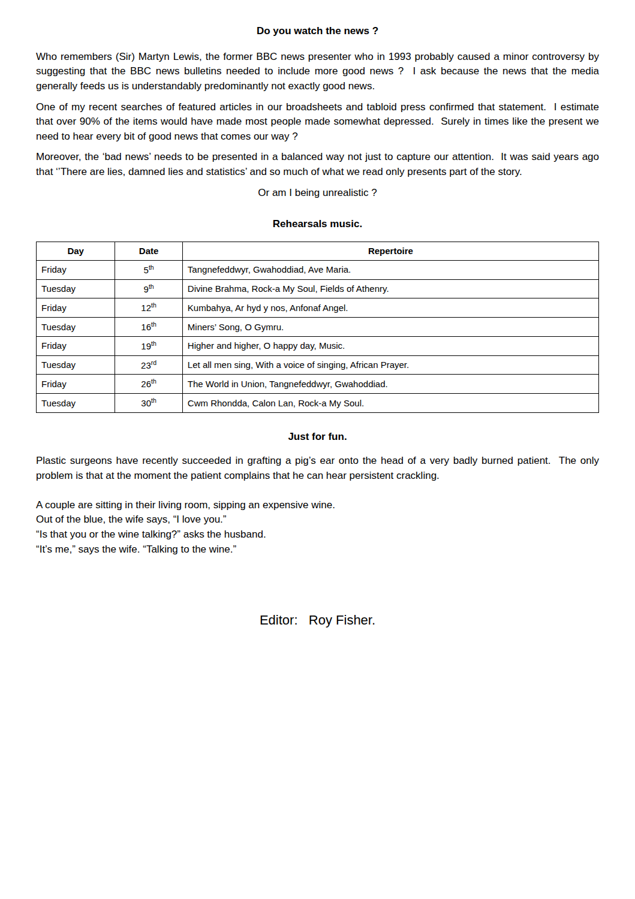Do you watch the news ?
Who remembers (Sir) Martyn Lewis, the former BBC news presenter who in 1993 probably caused a minor controversy by suggesting that the BBC news bulletins needed to include more good news ? I ask because the news that the media generally feeds us is understandably predominantly not exactly good news.
One of my recent searches of featured articles in our broadsheets and tabloid press confirmed that statement. I estimate that over 90% of the items would have made most people made somewhat depressed. Surely in times like the present we need to hear every bit of good news that comes our way ?
Moreover, the ‘bad news’ needs to be presented in a balanced way not just to capture our attention. It was said years ago that ‘’There are lies, damned lies and statistics’ and so much of what we read only presents part of the story.
Or am I being unrealistic ?
Rehearsals music.
| Day | Date | Repertoire |
| --- | --- | --- |
| Friday | 5 th | Tangnefeddwyr, Gwahoddiad, Ave Maria. |
| Tuesday | 9 th | Divine Brahma, Rock-a My Soul, Fields of Athenry. |
| Friday | 12 th | Kumbahya, Ar hyd y nos, Anfonaf Angel. |
| Tuesday | 16 th | Miners’ Song, O Gymru. |
| Friday | 19 th | Higher and higher, O happy day, Music. |
| Tuesday | 23 rd | Let all men sing, With a voice of singing, African Prayer. |
| Friday | 26 th | The World in Union, Tangnefeddwyr, Gwahoddiad. |
| Tuesday | 30 th | Cwm Rhondda, Calon Lan, Rock-a My Soul. |
Just for fun.
Plastic surgeons have recently succeeded in grafting a pig’s ear onto the head of a very badly burned patient. The only problem is that at the moment the patient complains that he can hear persistent crackling.
A couple are sitting in their living room, sipping an expensive wine.
Out of the blue, the wife says, “I love you.”
“Is that you or the wine talking?” asks the husband.
“It’s me,” says the wife. “Talking to the wine.”
Editor: Roy Fisher.